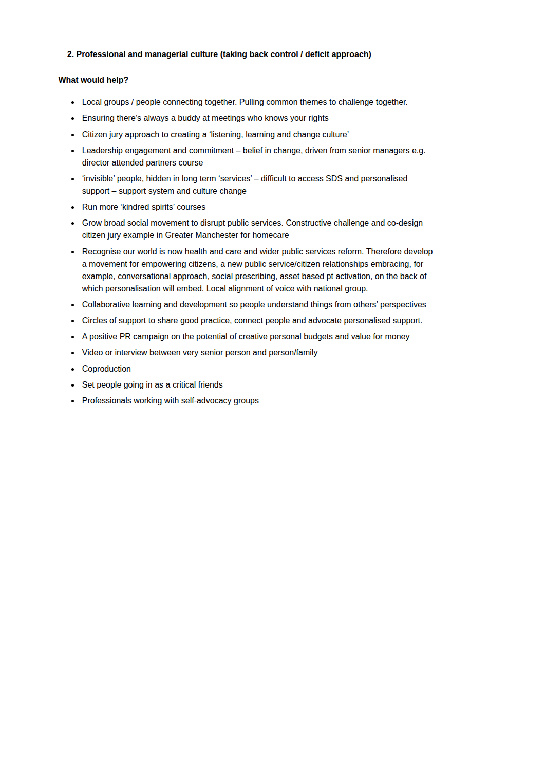Professional and managerial culture (taking back control / deficit approach)
What would help?
Local groups / people connecting together. Pulling common themes to challenge together.
Ensuring there’s always a buddy at meetings who knows your rights
Citizen jury approach to creating a ‘listening, learning and change culture’
Leadership engagement and commitment – belief in change, driven from senior managers e.g. director attended partners course
‘invisible’ people, hidden in long term ‘services’ – difficult to access SDS and personalised support – support system and culture change
Run more ‘kindred spirits’ courses
Grow broad social movement to disrupt public services. Constructive challenge and co-design citizen jury example in Greater Manchester for homecare
Recognise our world is now health and care and wider public services reform. Therefore develop a movement for empowering citizens, a new public service/citizen relationships embracing, for example, conversational approach, social prescribing, asset based pt activation, on the back of which personalisation will embed. Local alignment of voice with national group.
Collaborative learning and development so people understand things from others’ perspectives
Circles of support to share good practice, connect people and advocate personalised support.
A positive PR campaign on the potential of creative personal budgets and value for money
Video or interview between very senior person and person/family
Coproduction
Set people going in as a critical friends
Professionals working with self-advocacy groups